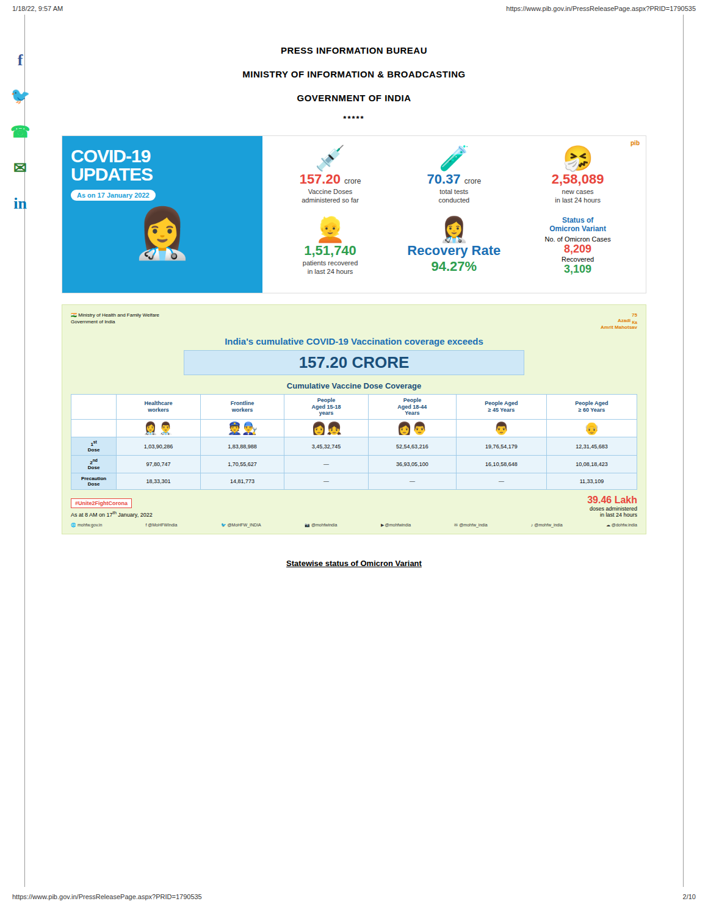1/18/22, 9:57 AM
https://www.pib.gov.in/PressReleasePage.aspx?PRID=1790535
f
🐦
☎
✉
in
PRESS INFORMATION BUREAU
MINISTRY OF INFORMATION & BROADCASTING
GOVERNMENT OF INDIA
*****
COVID-19 UPDATES
As on 17 January 2022
👩‍⚕️
pib
💉
157.20 crore
Vaccine Doses
administered so far
🧪
70.37 crore
total tests
conducted
🤧
2,58,089
new cases
in last 24 hours
👱
1,51,740
patients recovered
in last 24 hours
👩‍⚕️
Recovery Rate
94.27%
Status of
Omicron Variant
No. of Omicron Cases
8,209
Recovered
3,109
🇮🇳 Ministry of Health and Family Welfare
Government of India
75
Azadi Ka
Amrit Mahotsav
India's cumulative COVID-19 Vaccination coverage exceeds
157.20 CRORE
Cumulative Vaccine Dose Coverage
| | Healthcare workers | Frontline workers | People Aged 15-18 years | People Aged 18-44 Years | People Aged ≥ 45 Years | People Aged ≥ 60 Years |
| --- | --- | --- | --- | --- | --- | --- |
| | 👩‍⚕️👨‍⚕️ | 👮👨‍🔧 | 👩👧 | 👩👨 | 👨 | 👴 |
| 1 st Dose | 1,03,90,286 | 1,83,88,988 | 3,45,32,745 | 52,54,63,216 | 19,76,54,179 | 12,31,45,683 |
| 2 nd Dose | 97,80,747 | 1,70,55,627 | — | 36,93,05,100 | 16,10,58,648 | 10,08,18,423 |
| Precaution Dose | 18,33,301 | 14,81,773 | — | — | — | 11,33,109 |
#Unite2FightCorona
As at 8 AM on 17th January, 2022
39.46 Lakh
doses administered
in last 24 hours
🌐 mohfw.gov.in f @MoHFWIndia 🐦 @MoHFW_INDIA 📷 @mohfwindia ▶ @mohfwindia ✉ @mohfw_india ♪ @mohfw_india ☁ @dohfw.india
Statewise status of Omicron Variant
https://www.pib.gov.in/PressReleasePage.aspx?PRID=1790535
2/10